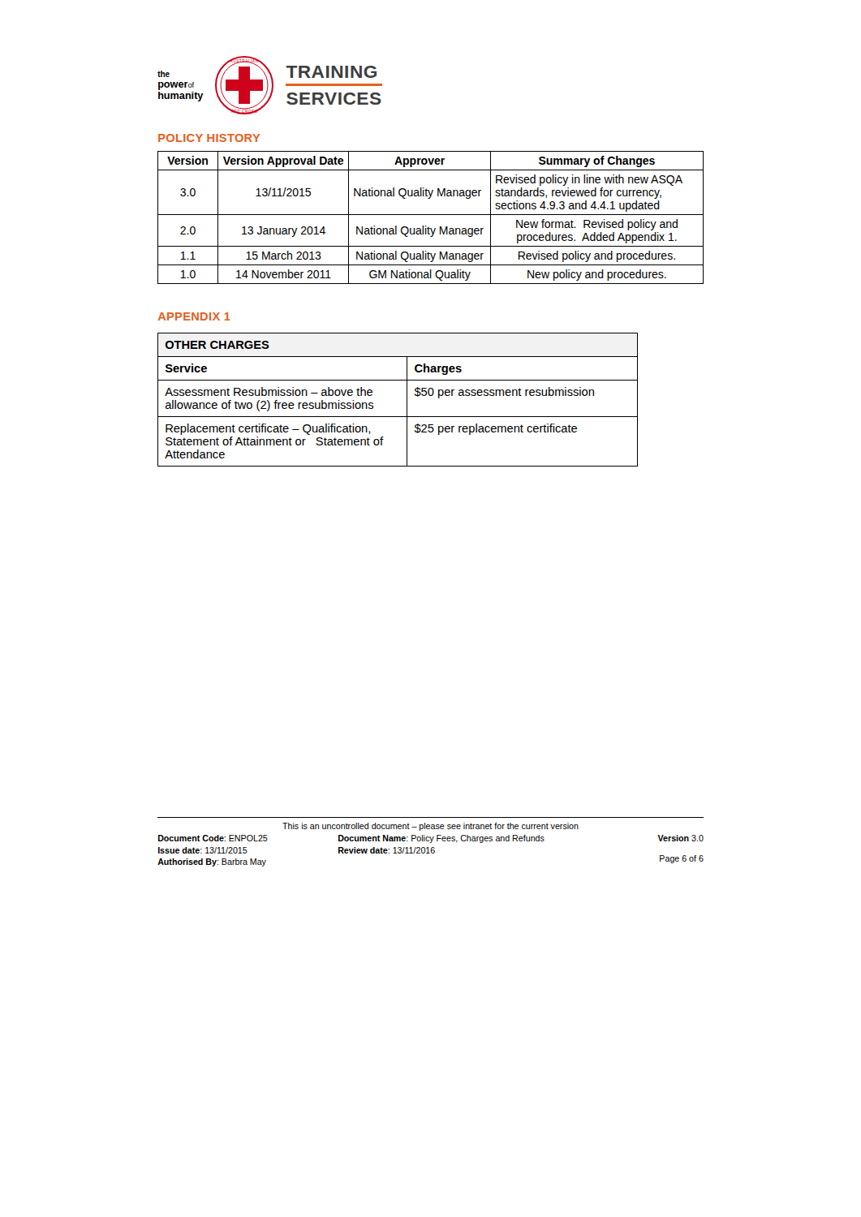the
powerof
humanity
AUSTRALIAN RED CROSS
TRAINING
SERVICES
Policy History
| Version | Version Approval Date | Approver | Summary of Changes |
| --- | --- | --- | --- |
| 3.0 | 13/11/2015 | National Quality Manager | Revised policy in line with new ASQA standards, reviewed for currency, sections 4.9.3 and 4.4.1 updated |
| 2.0 | 13 January 2014 | National Quality Manager | New format. Revised policy and procedures. Added Appendix 1. |
| 1.1 | 15 March 2013 | National Quality Manager | Revised policy and procedures. |
| 1.0 | 14 November 2011 | GM National Quality | New policy and procedures. |
Appendix 1
| OTHER CHARGES |
| Service | Charges |
| Assessment Resubmission – above the allowance of two (2) free resubmissions | $50 per assessment resubmission |
| Replacement certificate – Qualification, Statement of Attainment or Statement of Attendance | $25 per replacement certificate |
This is an uncontrolled document – please see intranet for the current version
Document Code: ENPOL25
Issue date: 13/11/2015
Authorised By: Barbra May
Document Name: Policy Fees, Charges and Refunds
Review date: 13/11/2016
Version 3.0
Page 6 of 6